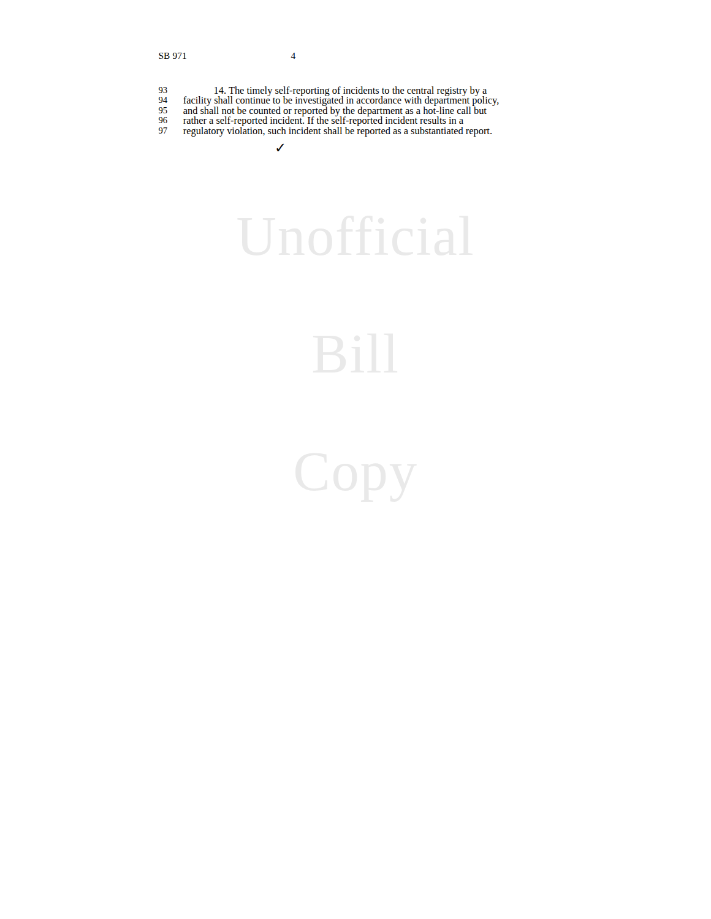Unofficial
Bill
Copy
SB 971 4
| 93 | 14. The timely self-reporting of incidents to the central registry by a |
| 94 | facility shall continue to be investigated in accordance with department policy, |
| 95 | and shall not be counted or reported by the department as a hot-line call but |
| 96 | rather a self-reported incident. If the self-reported incident results in a |
| 97 | regulatory violation, such incident shall be reported as a substantiated report. |
✓